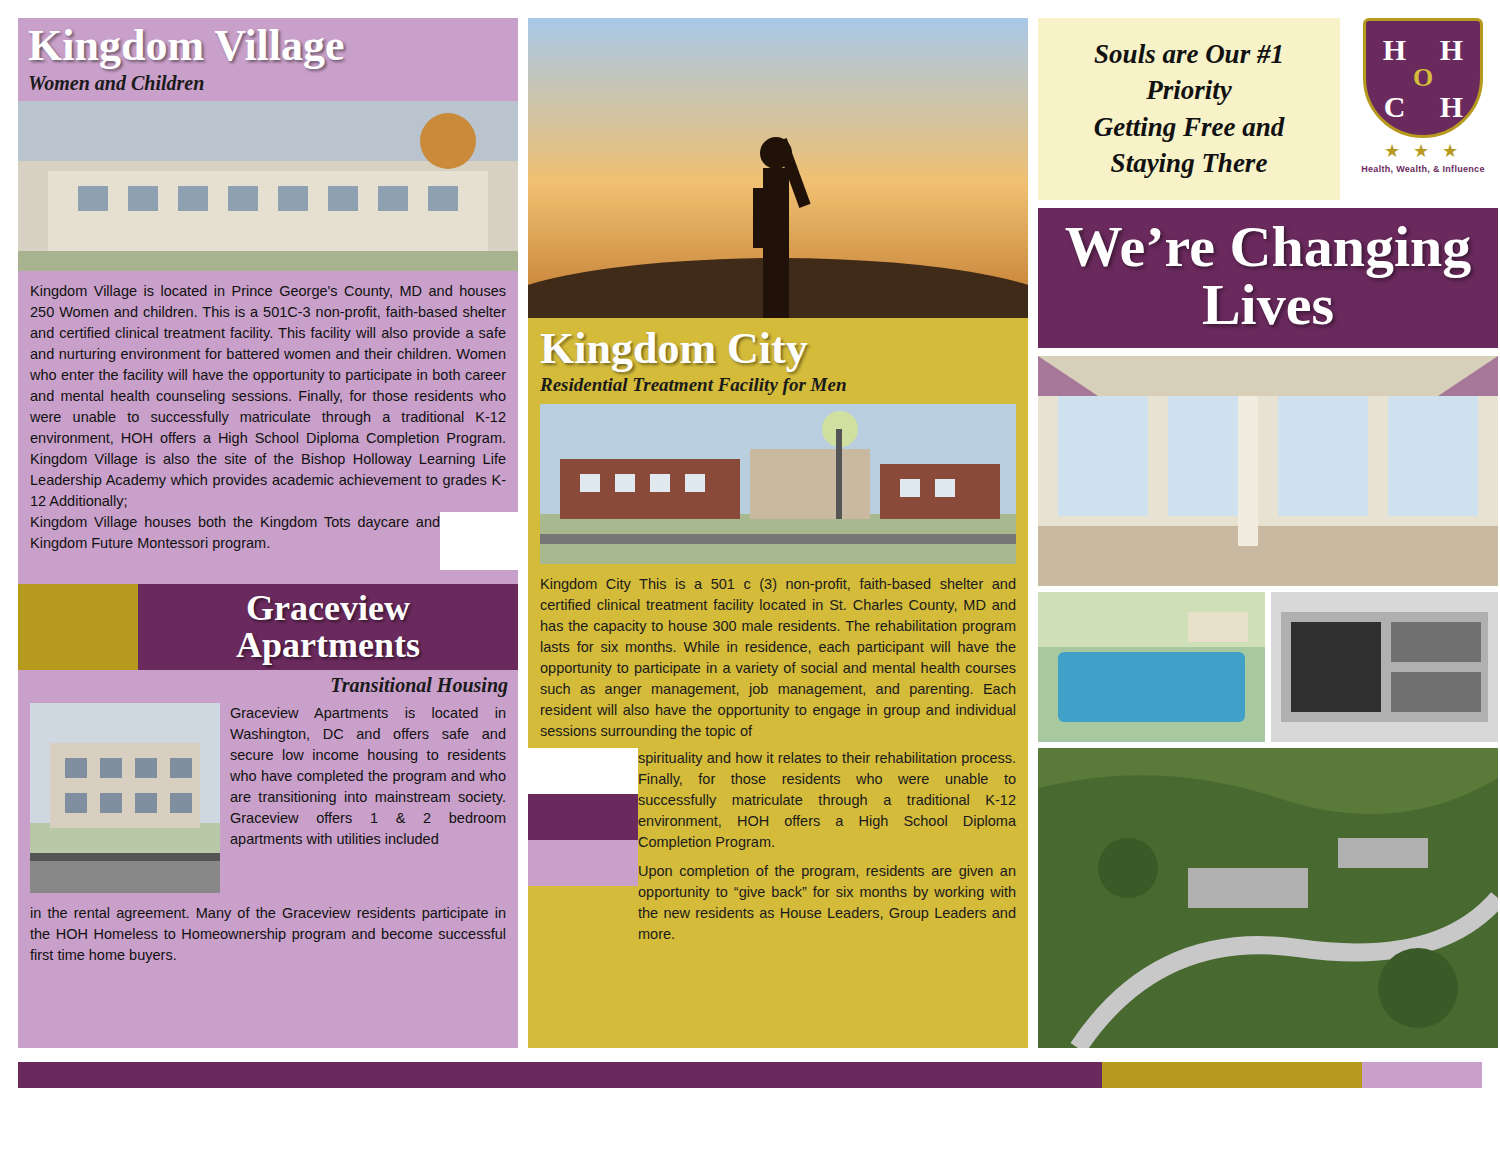Kingdom Village
Women and Children
Kingdom Village is located in Prince George's County, MD and houses 250 Women and children. This is a 501C-3 non-profit, faith-based shelter and certified clinical treatment facility. This facility will also provide a safe and nurturing environment for battered women and their children. Women who enter the facility will have the opportunity to participate in both career and mental health counseling sessions. Finally, for those residents who were unable to successfully matriculate through a traditional K-12 environment, HOH offers a High School Diploma Completion Program. Kingdom Village is also the site of the Bishop Holloway Learning Life Leadership Academy which provides academic achievement to grades K-12 Additionally;
Kingdom Village houses both the Kingdom Tots daycare and Kingdom Future Montessori program.
Graceview
Apartments
Transitional Housing
Graceview Apartments is located in Washington, DC and offers safe and secure low income housing to residents who have completed the program and who are transitioning into mainstream society. Graceview offers 1 & 2 bedroom apartments with utilities included
in the rental agreement. Many of the Graceview residents participate in the HOH Homeless to Homeownership program and become successful first time home buyers.
Kingdom City
Residential Treatment Facility for Men
Kingdom City This is a 501 c (3) non-profit, faith-based shelter and certified clinical treatment facility located in St. Charles County, MD and has the capacity to house 300 male residents. The rehabilitation program lasts for six months. While in residence, each participant will have the opportunity to participate in a variety of social and mental health courses such as anger management, job management, and parenting. Each resident will also have the opportunity to engage in group and individual sessions surrounding the topic of
spirituality and how it relates to their rehabilitation process. Finally, for those residents who were unable to successfully matriculate through a traditional K-12 environment, HOH offers a High School Diploma Completion Program.
Upon completion of the program, residents are given an opportunity to “give back” for six months by working with the new residents as House Leaders, Group Leaders and more.
Souls are Our #1 Priority
Getting Free and Staying There
HH CH
O
★ ★ ★
Health, Wealth, & Influence
We’re Changing Lives